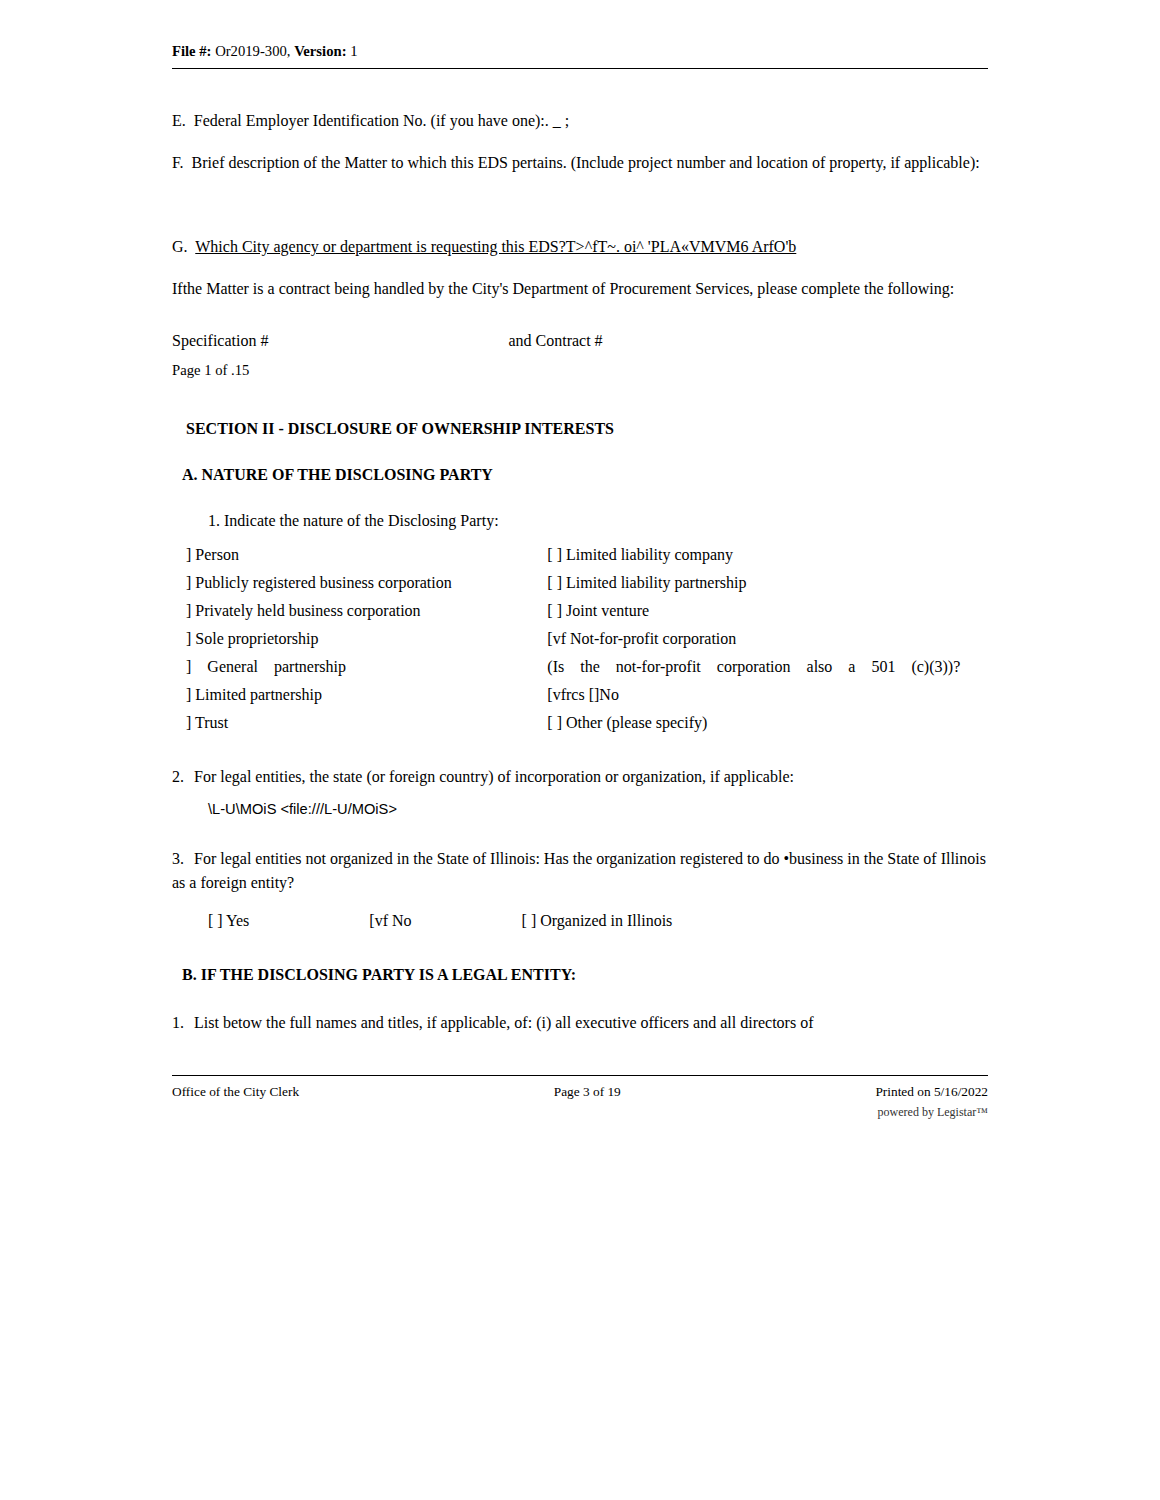File #: Or2019-300, Version: 1
E. Federal Employer Identification No. (if you have one):. _ ;
F. Brief description of the Matter to which this EDS pertains. (Include project number and location of property, if applicable):
G. Which City agency or department is requesting this EDS?T>^fT~. oi^ 'PLA«VMVM6 ArfO'b
Ifthe Matter is a contract being handled by the City's Department of Procurement Services, please complete the following:
Specification # and Contract #
Page 1 of .15
SECTION II - DISCLOSURE OF OWNERSHIP INTERESTS
A. NATURE OF THE DISCLOSING PARTY
1. Indicate the nature of the Disclosing Party:
| ] Person | [ ] Limited liability company |
| ] Publicly registered business corporation | [ ] Limited liability partnership |
| ] Privately held business corporation | [ ] Joint venture |
| ] Sole proprietorship | [vf Not-for-profit corporation |
| ] General partnership | (Is the not-for-profit corporation also a 501 (c)(3))? |
| ] Limited partnership | [vfrcs []No |
| ] Trust | [ ] Other (please specify) |
2. For legal entities, the state (or foreign country) of incorporation or organization, if applicable:
\L-U\MOiS <file:///L-U/MOiS>
3. For legal entities not organized in the State of Illinois: Has the organization registered to do •business in the State of Illinois as a foreign entity?
[ ] Yes [vf No [ ] Organized in Illinois
B. IF THE DISCLOSING PARTY IS A LEGAL ENTITY:
1. List betow the full names and titles, if applicable, of: (i) all executive officers and all directors of
Office of the City Clerk
Page 3 of 19
Printed on 5/16/2022
powered by Legistar™